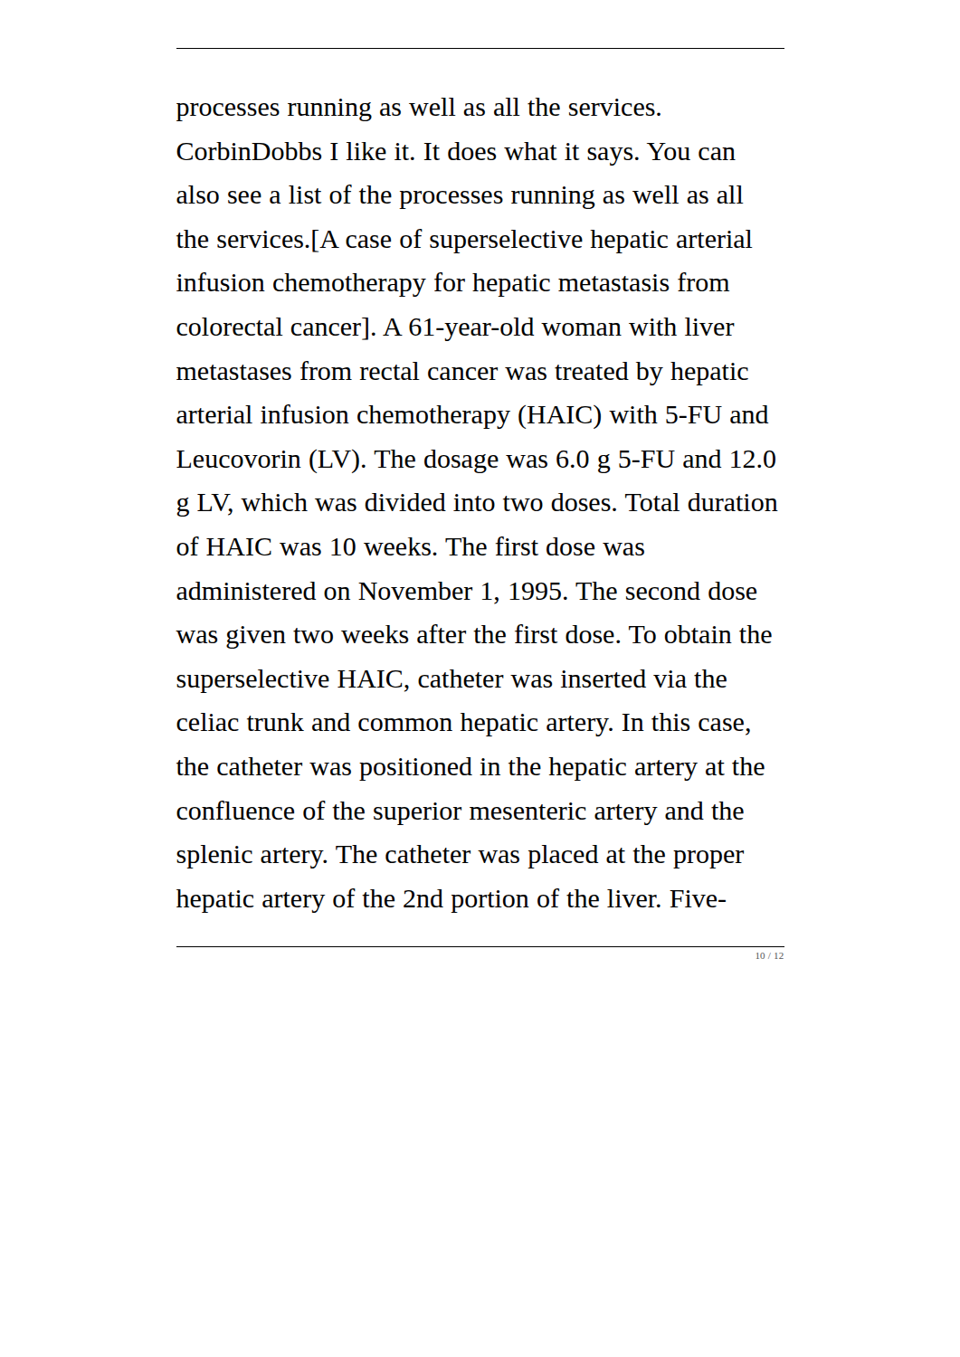processes running as well as all the services. CorbinDobbs I like it. It does what it says. You can also see a list of the processes running as well as all the services.[A case of superselective hepatic arterial infusion chemotherapy for hepatic metastasis from colorectal cancer]. A 61-year-old woman with liver metastases from rectal cancer was treated by hepatic arterial infusion chemotherapy (HAIC) with 5-FU and Leucovorin (LV). The dosage was 6.0 g 5-FU and 12.0 g LV, which was divided into two doses. Total duration of HAIC was 10 weeks. The first dose was administered on November 1, 1995. The second dose was given two weeks after the first dose. To obtain the superselective HAIC, catheter was inserted via the celiac trunk and common hepatic artery. In this case, the catheter was positioned in the hepatic artery at the confluence of the superior mesenteric artery and the splenic artery. The catheter was placed at the proper hepatic artery of the 2nd portion of the liver. Five-
10 / 12